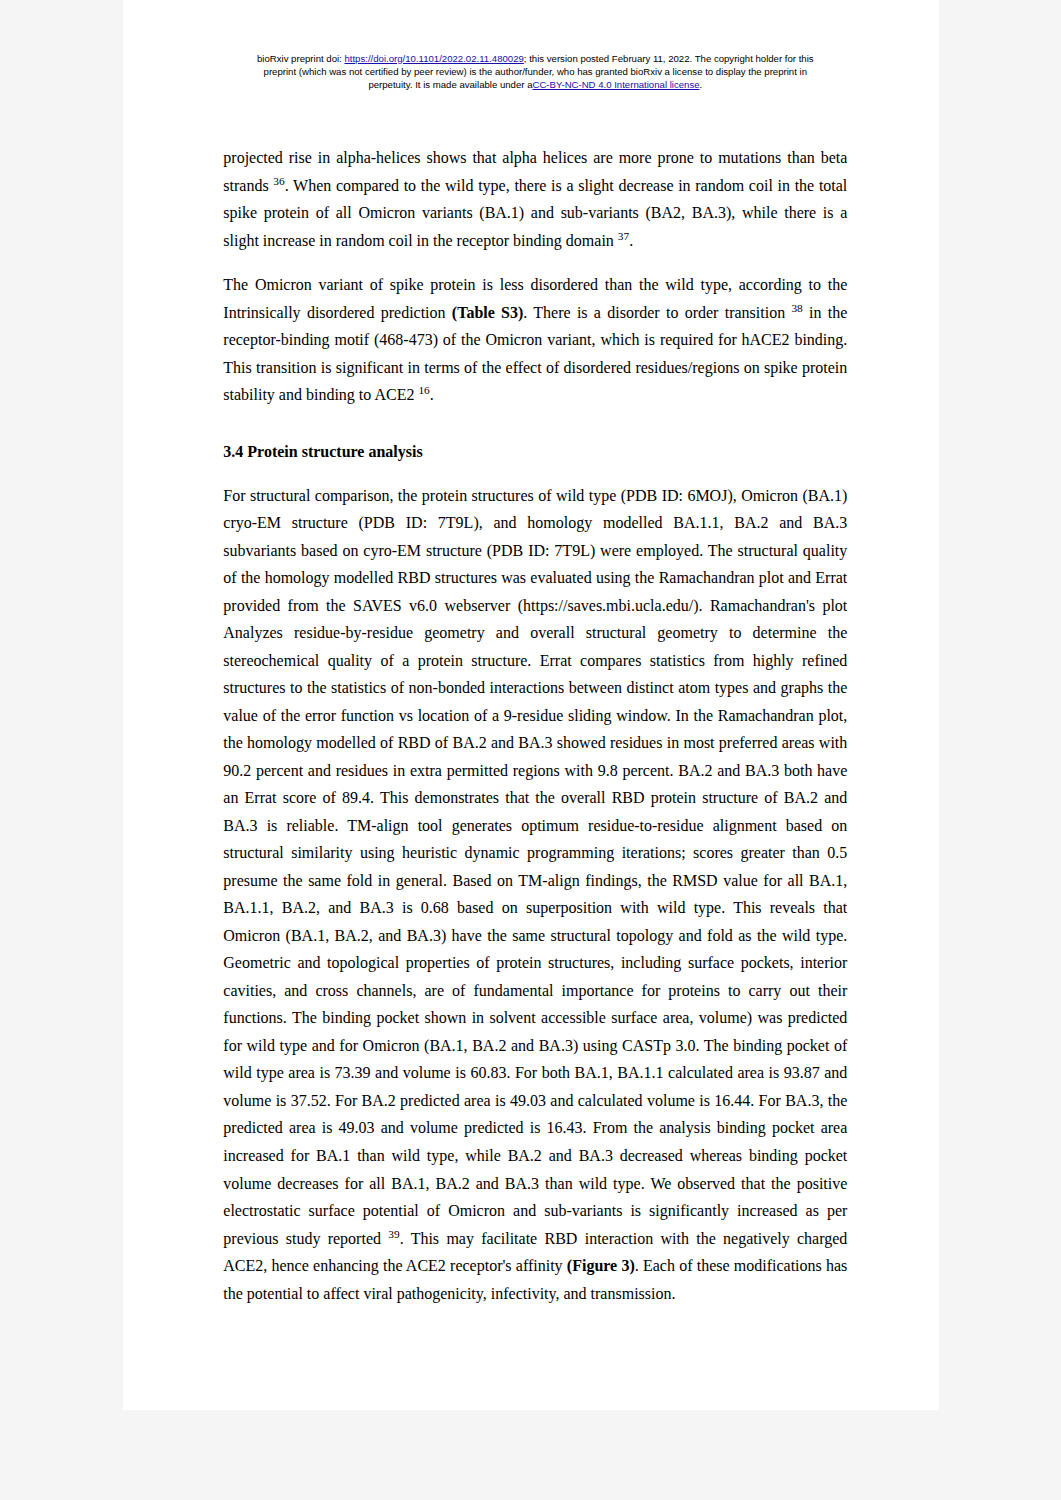bioRxiv preprint doi: https://doi.org/10.1101/2022.02.11.480029; this version posted February 11, 2022. The copyright holder for this preprint (which was not certified by peer review) is the author/funder, who has granted bioRxiv a license to display the preprint in perpetuity. It is made available under aCC-BY-NC-ND 4.0 International license.
projected rise in alpha-helices shows that alpha helices are more prone to mutations than beta strands 36. When compared to the wild type, there is a slight decrease in random coil in the total spike protein of all Omicron variants (BA.1) and sub-variants (BA2, BA.3), while there is a slight increase in random coil in the receptor binding domain 37.
The Omicron variant of spike protein is less disordered than the wild type, according to the Intrinsically disordered prediction (Table S3). There is a disorder to order transition 38 in the receptor-binding motif (468-473) of the Omicron variant, which is required for hACE2 binding. This transition is significant in terms of the effect of disordered residues/regions on spike protein stability and binding to ACE2 16.
3.4 Protein structure analysis
For structural comparison, the protein structures of wild type (PDB ID: 6MOJ), Omicron (BA.1) cryo-EM structure (PDB ID: 7T9L), and homology modelled BA.1.1, BA.2 and BA.3 subvariants based on cyro-EM structure (PDB ID: 7T9L) were employed. The structural quality of the homology modelled RBD structures was evaluated using the Ramachandran plot and Errat provided from the SAVES v6.0 webserver (https://saves.mbi.ucla.edu/). Ramachandran's plot Analyzes residue-by-residue geometry and overall structural geometry to determine the stereochemical quality of a protein structure. Errat compares statistics from highly refined structures to the statistics of non-bonded interactions between distinct atom types and graphs the value of the error function vs location of a 9-residue sliding window. In the Ramachandran plot, the homology modelled of RBD of BA.2 and BA.3 showed residues in most preferred areas with 90.2 percent and residues in extra permitted regions with 9.8 percent. BA.2 and BA.3 both have an Errat score of 89.4. This demonstrates that the overall RBD protein structure of BA.2 and BA.3 is reliable. TM-align tool generates optimum residue-to-residue alignment based on structural similarity using heuristic dynamic programming iterations; scores greater than 0.5 presume the same fold in general. Based on TM-align findings, the RMSD value for all BA.1, BA.1.1, BA.2, and BA.3 is 0.68 based on superposition with wild type. This reveals that Omicron (BA.1, BA.2, and BA.3) have the same structural topology and fold as the wild type. Geometric and topological properties of protein structures, including surface pockets, interior cavities, and cross channels, are of fundamental importance for proteins to carry out their functions. The binding pocket shown in solvent accessible surface area, volume) was predicted for wild type and for Omicron (BA.1, BA.2 and BA.3) using CASTp 3.0. The binding pocket of wild type area is 73.39 and volume is 60.83. For both BA.1, BA.1.1 calculated area is 93.87 and volume is 37.52. For BA.2 predicted area is 49.03 and calculated volume is 16.44. For BA.3, the predicted area is 49.03 and volume predicted is 16.43. From the analysis binding pocket area increased for BA.1 than wild type, while BA.2 and BA.3 decreased whereas binding pocket volume decreases for all BA.1, BA.2 and BA.3 than wild type. We observed that the positive electrostatic surface potential of Omicron and sub-variants is significantly increased as per previous study reported 39. This may facilitate RBD interaction with the negatively charged ACE2, hence enhancing the ACE2 receptor's affinity (Figure 3). Each of these modifications has the potential to affect viral pathogenicity, infectivity, and transmission.